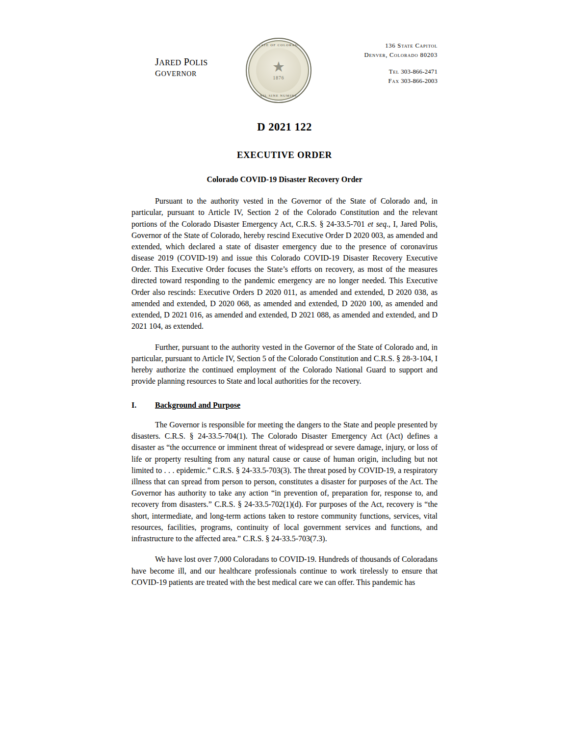JARED POLIS
GOVERNOR
State of Colorado
★
1876
Nil Sine Numine
136 State Capitol
Denver, Colorado 80203
Tel 303-866-2471
Fax 303-866-2003
D 2021 122
EXECUTIVE ORDER
Colorado COVID-19 Disaster Recovery Order
Pursuant to the authority vested in the Governor of the State of Colorado and, in particular, pursuant to Article IV, Section 2 of the Colorado Constitution and the relevant portions of the Colorado Disaster Emergency Act, C.R.S. § 24-33.5-701 et seq., I, Jared Polis, Governor of the State of Colorado, hereby rescind Executive Order D 2020 003, as amended and extended, which declared a state of disaster emergency due to the presence of coronavirus disease 2019 (COVID-19) and issue this Colorado COVID-19 Disaster Recovery Executive Order. This Executive Order focuses the State’s efforts on recovery, as most of the measures directed toward responding to the pandemic emergency are no longer needed. This Executive Order also rescinds: Executive Orders D 2020 011, as amended and extended, D 2020 038, as amended and extended, D 2020 068, as amended and extended, D 2020 100, as amended and extended, D 2021 016, as amended and extended, D 2021 088, as amended and extended, and D 2021 104, as extended.
Further, pursuant to the authority vested in the Governor of the State of Colorado and, in particular, pursuant to Article IV, Section 5 of the Colorado Constitution and C.R.S. § 28-3-104, I hereby authorize the continued employment of the Colorado National Guard to support and provide planning resources to State and local authorities for the recovery.
I. Background and Purpose
The Governor is responsible for meeting the dangers to the State and people presented by disasters. C.R.S. § 24-33.5-704(1). The Colorado Disaster Emergency Act (Act) defines a disaster as “the occurrence or imminent threat of widespread or severe damage, injury, or loss of life or property resulting from any natural cause or cause of human origin, including but not limited to . . . epidemic.” C.R.S. § 24-33.5-703(3). The threat posed by COVID-19, a respiratory illness that can spread from person to person, constitutes a disaster for purposes of the Act. The Governor has authority to take any action “in prevention of, preparation for, response to, and recovery from disasters.” C.R.S. § 24-33.5-702(1)(d). For purposes of the Act, recovery is “the short, intermediate, and long-term actions taken to restore community functions, services, vital resources, facilities, programs, continuity of local government services and functions, and infrastructure to the affected area.” C.R.S. § 24-33.5-703(7.3).
We have lost over 7,000 Coloradans to COVID-19. Hundreds of thousands of Coloradans have become ill, and our healthcare professionals continue to work tirelessly to ensure that COVID-19 patients are treated with the best medical care we can offer. This pandemic has